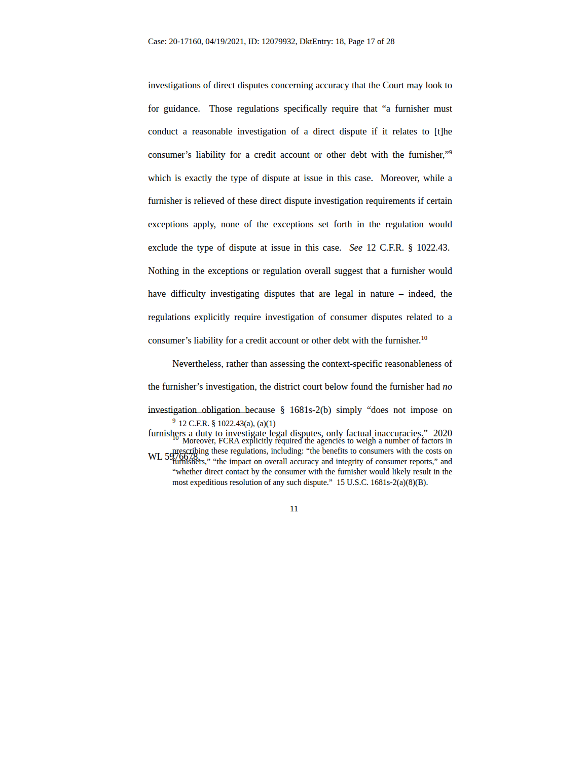Case: 20-17160, 04/19/2021, ID: 12079932, DktEntry: 18, Page 17 of 28
investigations of direct disputes concerning accuracy that the Court may look to for guidance. Those regulations specifically require that “a furnisher must conduct a reasonable investigation of a direct dispute if it relates to [t]he consumer’s liability for a credit account or other debt with the furnisher,”9 which is exactly the type of dispute at issue in this case. Moreover, while a furnisher is relieved of these direct dispute investigation requirements if certain exceptions apply, none of the exceptions set forth in the regulation would exclude the type of dispute at issue in this case. See 12 C.F.R. § 1022.43. Nothing in the exceptions or regulation overall suggest that a furnisher would have difficulty investigating disputes that are legal in nature – indeed, the regulations explicitly require investigation of consumer disputes related to a consumer’s liability for a credit account or other debt with the furnisher.10
Nevertheless, rather than assessing the context-specific reasonableness of the furnisher’s investigation, the district court below found the furnisher had no investigation obligation because § 1681s-2(b) simply “does not impose on furnishers a duty to investigate legal disputes, only factual inaccuracies.” 2020 WL 5976678,
9 12 C.F.R. § 1022.43(a), (a)(1)
10 Moreover, FCRA explicitly required the agencies to weigh a number of factors in prescribing these regulations, including: “the benefits to consumers with the costs on furnishers,” “the impact on overall accuracy and integrity of consumer reports,” and “whether direct contact by the consumer with the furnisher would likely result in the most expeditious resolution of any such dispute.” 15 U.S.C. 1681s-2(a)(8)(B).
11